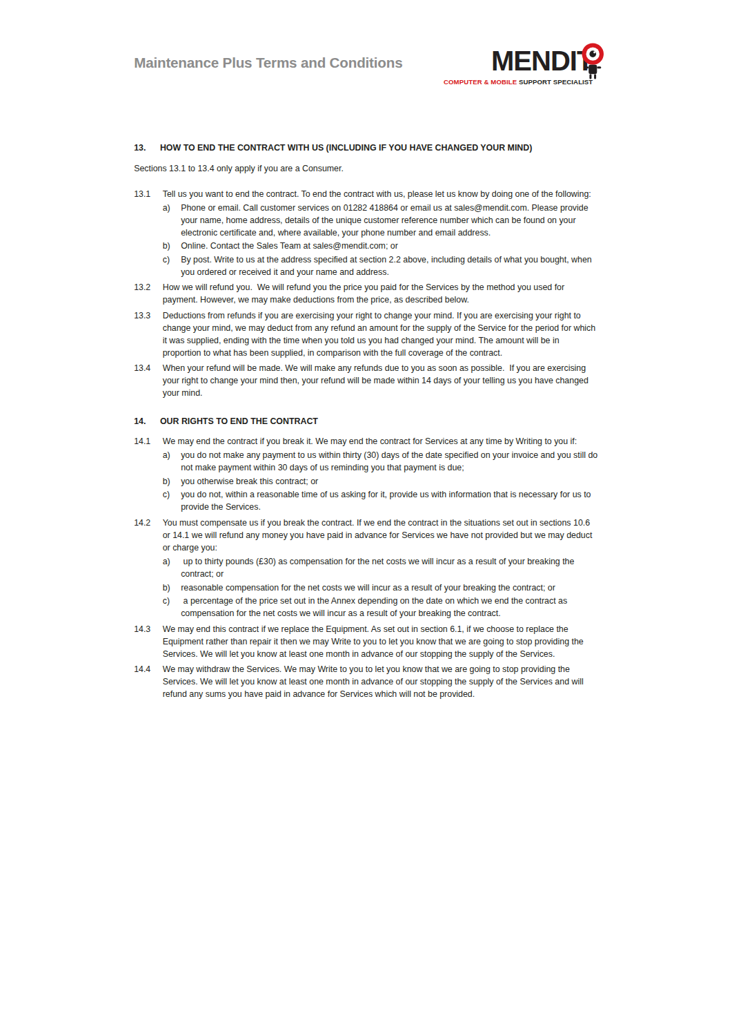Maintenance Plus Terms and Conditions
MENDIT
COMPUTER & MOBILE SUPPORT SPECIALIST
13.
HOW TO END THE CONTRACT WITH US (INCLUDING IF YOU HAVE CHANGED YOUR MIND)
Sections 13.1 to 13.4 only apply if you are a Consumer.
13.1 Tell us you want to end the contract. To end the contract with us, please let us know by doing one of the following:
a) Phone or email. Call customer services on 01282 418864 or email us at sales@mendit.com. Please provide your name, home address, details of the unique customer reference number which can be found on your electronic certificate and, where available, your phone number and email address.
b) Online. Contact the Sales Team at sales@mendit.com; or
c) By post. Write to us at the address specified at section 2.2 above, including details of what you bought, when you ordered or received it and your name and address.
13.2 How we will refund you. We will refund you the price you paid for the Services by the method you used for payment. However, we may make deductions from the price, as described below.
13.3 Deductions from refunds if you are exercising your right to change your mind. If you are exercising your right to change your mind, we may deduct from any refund an amount for the supply of the Service for the period for which it was supplied, ending with the time when you told us you had changed your mind. The amount will be in proportion to what has been supplied, in comparison with the full coverage of the contract.
13.4 When your refund will be made. We will make any refunds due to you as soon as possible. If you are exercising your right to change your mind then, your refund will be made within 14 days of your telling us you have changed your mind.
14.
OUR RIGHTS TO END THE CONTRACT
14.1 We may end the contract if you break it. We may end the contract for Services at any time by Writing to you if:
a) you do not make any payment to us within thirty (30) days of the date specified on your invoice and you still do not make payment within 30 days of us reminding you that payment is due;
b) you otherwise break this contract; or
c) you do not, within a reasonable time of us asking for it, provide us with information that is necessary for us to provide the Services.
14.2 You must compensate us if you break the contract. If we end the contract in the situations set out in sections 10.6 or 14.1 we will refund any money you have paid in advance for Services we have not provided but we may deduct or charge you:
a) up to thirty pounds (£30) as compensation for the net costs we will incur as a result of your breaking the contract; or
b) reasonable compensation for the net costs we will incur as a result of your breaking the contract; or
c) a percentage of the price set out in the Annex depending on the date on which we end the contract as compensation for the net costs we will incur as a result of your breaking the contract.
14.3 We may end this contract if we replace the Equipment. As set out in section 6.1, if we choose to replace the Equipment rather than repair it then we may Write to you to let you know that we are going to stop providing the Services. We will let you know at least one month in advance of our stopping the supply of the Services.
14.4 We may withdraw the Services. We may Write to you to let you know that we are going to stop providing the Services. We will let you know at least one month in advance of our stopping the supply of the Services and will refund any sums you have paid in advance for Services which will not be provided.